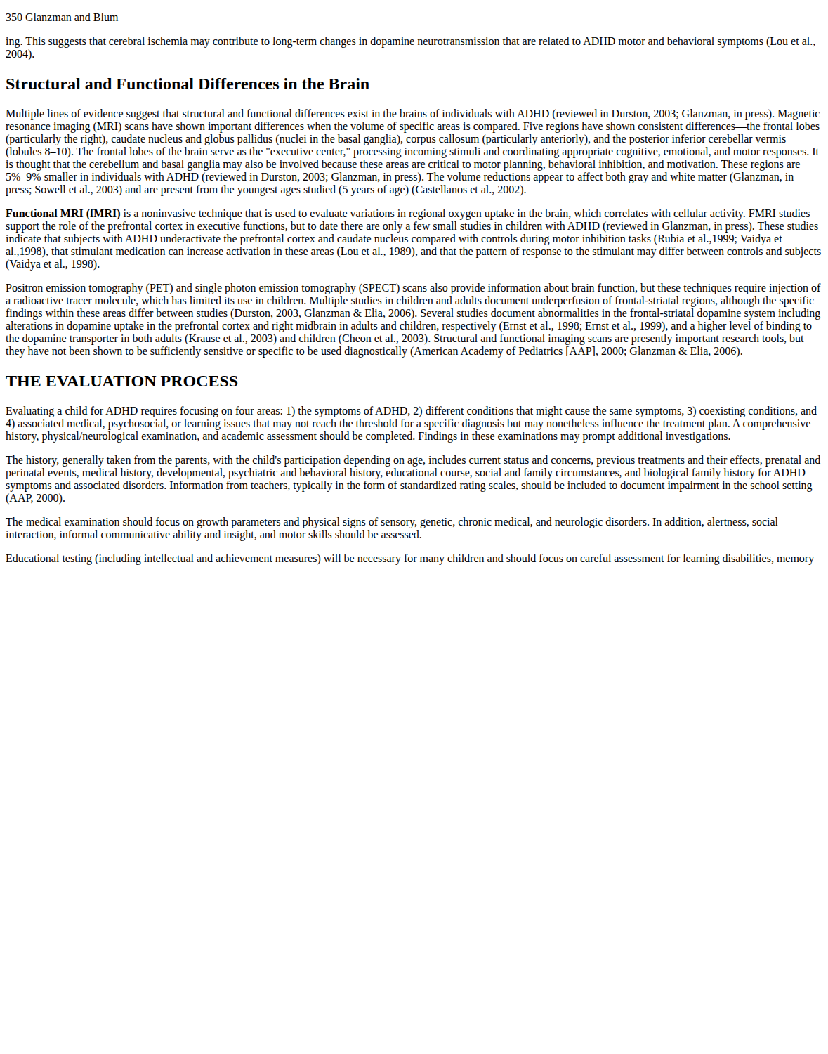350 Glanzman and Blum
ing. This suggests that cerebral ischemia may contribute to long-term changes in dopamine neurotransmission that are related to ADHD motor and behavioral symptoms (Lou et al., 2004).
Structural and Functional Differences in the Brain
Multiple lines of evidence suggest that structural and functional differences exist in the brains of individuals with ADHD (reviewed in Durston, 2003; Glanzman, in press). Magnetic resonance imaging (MRI) scans have shown important differences when the volume of specific areas is compared. Five regions have shown consistent differences—the frontal lobes (particularly the right), caudate nucleus and globus pallidus (nuclei in the basal ganglia), corpus callosum (particularly anteriorly), and the posterior inferior cerebellar vermis (lobules 8–10). The frontal lobes of the brain serve as the "executive center," processing incoming stimuli and coordinating appropriate cognitive, emotional, and motor responses. It is thought that the cerebellum and basal ganglia may also be involved because these areas are critical to motor planning, behavioral inhibition, and motivation. These regions are 5%–9% smaller in individuals with ADHD (reviewed in Durston, 2003; Glanzman, in press). The volume reductions appear to affect both gray and white matter (Glanzman, in press; Sowell et al., 2003) and are present from the youngest ages studied (5 years of age) (Castellanos et al., 2002).
Functional MRI (fMRI) is a noninvasive technique that is used to evaluate variations in regional oxygen uptake in the brain, which correlates with cellular activity. FMRI studies support the role of the prefrontal cortex in executive functions, but to date there are only a few small studies in children with ADHD (reviewed in Glanzman, in press). These studies indicate that subjects with ADHD underactivate the prefrontal cortex and caudate nucleus compared with controls during motor inhibition tasks (Rubia et al.,1999; Vaidya et al.,1998), that stimulant medication can increase activation in these areas (Lou et al., 1989), and that the pattern of response to the stimulant may differ between controls and subjects (Vaidya et al., 1998).
Positron emission tomography (PET) and single photon emission tomography (SPECT) scans also provide information about brain function, but these techniques require injection of a radioactive tracer molecule, which has limited its use in children. Multiple studies in children and adults document underperfusion of frontal-striatal regions, although the specific findings within these areas differ between studies (Durston, 2003, Glanzman & Elia, 2006). Several studies document abnormalities in the frontal-striatal dopamine system including alterations in dopamine uptake in the prefrontal cortex and right midbrain in adults and children, respectively (Ernst et al., 1998; Ernst et al., 1999), and a higher level of binding to the dopamine transporter in both adults (Krause et al., 2003) and children (Cheon et al., 2003). Structural and functional imaging scans are presently important research tools, but they have not been shown to be sufficiently sensitive or specific to be used diagnostically (American Academy of Pediatrics [AAP], 2000; Glanzman & Elia, 2006).
THE EVALUATION PROCESS
Evaluating a child for ADHD requires focusing on four areas: 1) the symptoms of ADHD, 2) different conditions that might cause the same symptoms, 3) coexisting conditions, and 4) associated medical, psychosocial, or learning issues that may not reach the threshold for a specific diagnosis but may nonetheless influence the treatment plan. A comprehensive history, physical/neurological examination, and academic assessment should be completed. Findings in these examinations may prompt additional investigations.
The history, generally taken from the parents, with the child's participation depending on age, includes current status and concerns, previous treatments and their effects, prenatal and perinatal events, medical history, developmental, psychiatric and behavioral history, educational course, social and family circumstances, and biological family history for ADHD symptoms and associated disorders. Information from teachers, typically in the form of standardized rating scales, should be included to document impairment in the school setting (AAP, 2000).
The medical examination should focus on growth parameters and physical signs of sensory, genetic, chronic medical, and neurologic disorders. In addition, alertness, social interaction, informal communicative ability and insight, and motor skills should be assessed.
Educational testing (including intellectual and achievement measures) will be necessary for many children and should focus on careful assessment for learning disabilities, memory